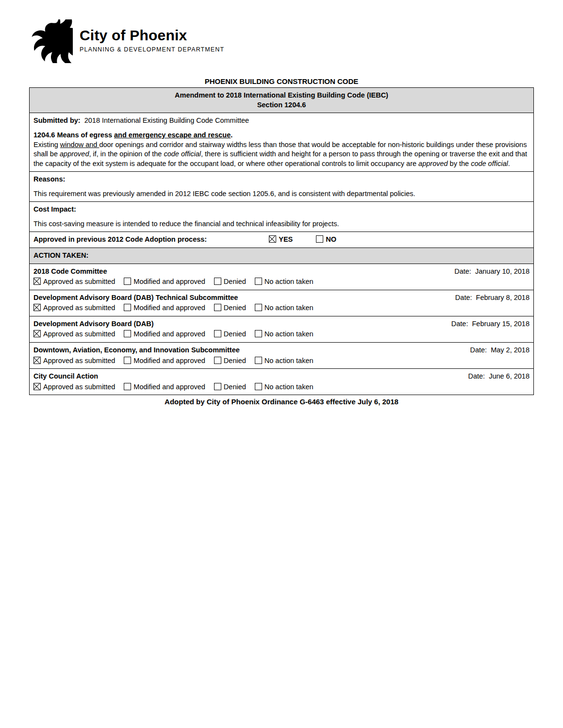City of Phoenix
PLANNING & DEVELOPMENT DEPARTMENT
PHOENIX BUILDING CONSTRUCTION CODE
| Amendment to 2018 International Existing Building Code (IEBC) Section 1204.6 |
| Submitted by: 2018 International Existing Building Code Committee 1204.6 Means of egress and emergency escape and rescue . Existing window and door openings and corridor and stairway widths less than those that would be acceptable for non-historic buildings under these provisions shall be approved , if, in the opinion of the code official , there is sufficient width and height for a person to pass through the opening or traverse the exit and that the capacity of the exit system is adequate for the occupant load, or where other operational controls to limit occupancy are approved by the code official . |
| Reasons: This requirement was previously amended in 2012 IEBC code section 1205.6, and is consistent with departmental policies. |
| Cost Impact: This cost-saving measure is intended to reduce the financial and technical infeasibility for projects. |
| Approved in previous 2012 Code Adoption process: YES NO |
| ACTION TAKEN: |
| 2018 Code Committee Date: January 10, 2018 Approved as submitted Modified and approved Denied No action taken |
| Development Advisory Board (DAB) Technical Subcommittee Date: February 8, 2018 Approved as submitted Modified and approved Denied No action taken |
| Development Advisory Board (DAB) Date: February 15, 2018 Approved as submitted Modified and approved Denied No action taken |
| Downtown, Aviation, Economy, and Innovation Subcommittee Date: May 2, 2018 Approved as submitted Modified and approved Denied No action taken |
| City Council Action Date: June 6, 2018 Approved as submitted Modified and approved Denied No action taken |
Adopted by City of Phoenix Ordinance G-6463 effective July 6, 2018